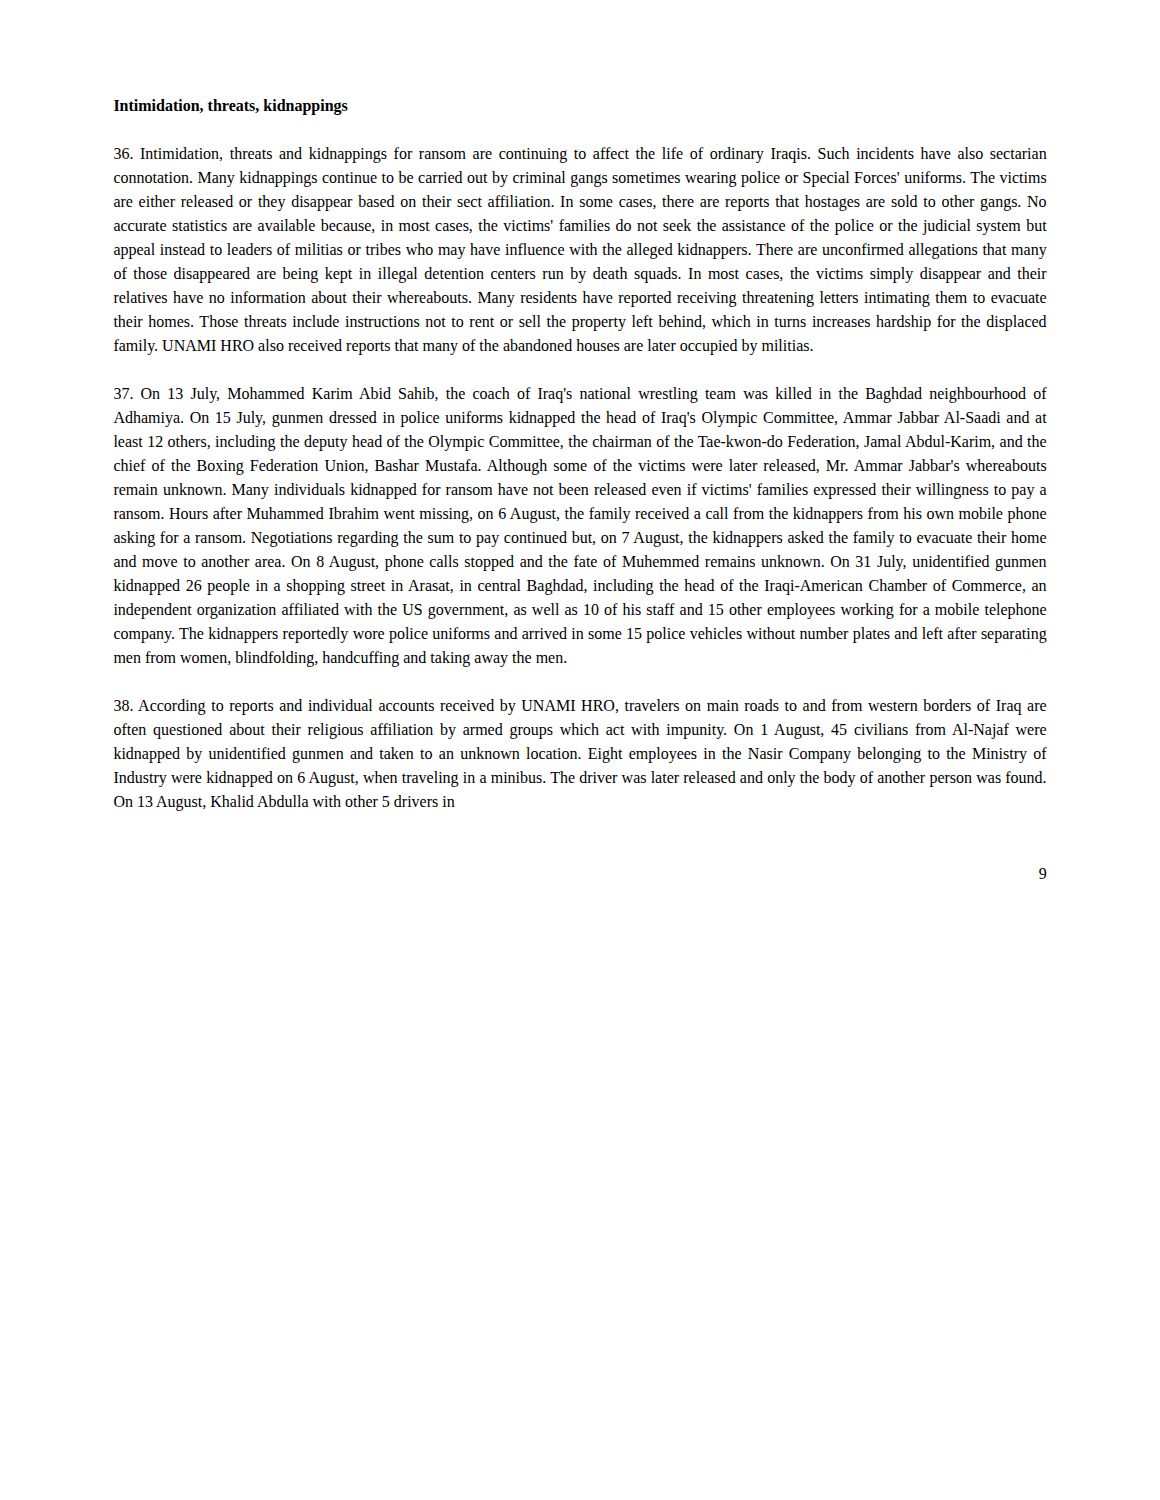Intimidation, threats, kidnappings
36. Intimidation, threats and kidnappings for ransom are continuing to affect the life of ordinary Iraqis. Such incidents have also sectarian connotation. Many kidnappings continue to be carried out by criminal gangs sometimes wearing police or Special Forces' uniforms. The victims are either released or they disappear based on their sect affiliation. In some cases, there are reports that hostages are sold to other gangs. No accurate statistics are available because, in most cases, the victims' families do not seek the assistance of the police or the judicial system but appeal instead to leaders of militias or tribes who may have influence with the alleged kidnappers. There are unconfirmed allegations that many of those disappeared are being kept in illegal detention centers run by death squads. In most cases, the victims simply disappear and their relatives have no information about their whereabouts. Many residents have reported receiving threatening letters intimating them to evacuate their homes. Those threats include instructions not to rent or sell the property left behind, which in turns increases hardship for the displaced family. UNAMI HRO also received reports that many of the abandoned houses are later occupied by militias.
37. On 13 July, Mohammed Karim Abid Sahib, the coach of Iraq's national wrestling team was killed in the Baghdad neighbourhood of Adhamiya. On 15 July, gunmen dressed in police uniforms kidnapped the head of Iraq's Olympic Committee, Ammar Jabbar Al-Saadi and at least 12 others, including the deputy head of the Olympic Committee, the chairman of the Tae-kwon-do Federation, Jamal Abdul-Karim, and the chief of the Boxing Federation Union, Bashar Mustafa. Although some of the victims were later released, Mr. Ammar Jabbar's whereabouts remain unknown. Many individuals kidnapped for ransom have not been released even if victims' families expressed their willingness to pay a ransom. Hours after Muhammed Ibrahim went missing, on 6 August, the family received a call from the kidnappers from his own mobile phone asking for a ransom. Negotiations regarding the sum to pay continued but, on 7 August, the kidnappers asked the family to evacuate their home and move to another area. On 8 August, phone calls stopped and the fate of Muhemmed remains unknown. On 31 July, unidentified gunmen kidnapped 26 people in a shopping street in Arasat, in central Baghdad, including the head of the Iraqi-American Chamber of Commerce, an independent organization affiliated with the US government, as well as 10 of his staff and 15 other employees working for a mobile telephone company. The kidnappers reportedly wore police uniforms and arrived in some 15 police vehicles without number plates and left after separating men from women, blindfolding, handcuffing and taking away the men.
38. According to reports and individual accounts received by UNAMI HRO, travelers on main roads to and from western borders of Iraq are often questioned about their religious affiliation by armed groups which act with impunity. On 1 August, 45 civilians from Al-Najaf were kidnapped by unidentified gunmen and taken to an unknown location. Eight employees in the Nasir Company belonging to the Ministry of Industry were kidnapped on 6 August, when traveling in a minibus. The driver was later released and only the body of another person was found. On 13 August, Khalid Abdulla with other 5 drivers in
9